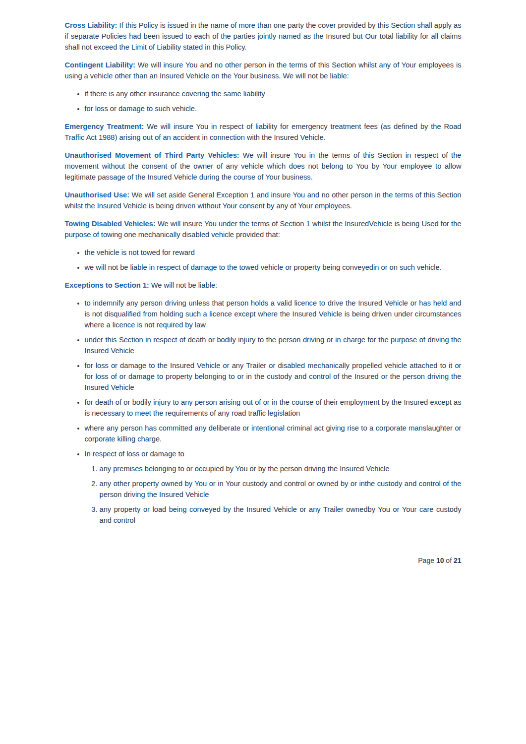Cross Liability: If this Policy is issued in the name of more than one party the cover provided by this Section shall apply as if separate Policies had been issued to each of the parties jointly named as the Insured but Our total liability for all claims shall not exceed the Limit of Liability stated in this Policy.
Contingent Liability: We will insure You and no other person in the terms of this Section whilst any of Your employees is using a vehicle other than an Insured Vehicle on the Your business. We will not be liable:
if there is any other insurance covering the same liability
for loss or damage to such vehicle.
Emergency Treatment: We will insure You in respect of liability for emergency treatment fees (as defined by the Road Traffic Act 1988) arising out of an accident in connection with the Insured Vehicle.
Unauthorised Movement of Third Party Vehicles: We will insure You in the terms of this Section in respect of the movement without the consent of the owner of any vehicle which does not belong to You by Your employee to allow legitimate passage of the Insured Vehicle during the course of Your business.
Unauthorised Use: We will set aside General Exception 1 and insure You and no other person in the terms of this Section whilst the Insured Vehicle is being driven without Your consent by any of Your employees.
Towing Disabled Vehicles: We will insure You under the terms of Section 1 whilst the InsuredVehicle is being Used for the purpose of towing one mechanically disabled vehicle provided that:
the vehicle is not towed for reward
we will not be liable in respect of damage to the towed vehicle or property being conveyedin or on such vehicle.
Exceptions to Section 1: We will not be liable:
to indemnify any person driving unless that person holds a valid licence to drive the Insured Vehicle or has held and is not disqualified from holding such a licence except where the Insured Vehicle is being driven under circumstances where a licence is not required by law
under this Section in respect of death or bodily injury to the person driving or in charge for the purpose of driving the Insured Vehicle
for loss or damage to the Insured Vehicle or any Trailer or disabled mechanically propelled vehicle attached to it or for loss of or damage to property belonging to or in the custody and control of the Insured or the person driving the Insured Vehicle
for death of or bodily injury to any person arising out of or in the course of their employment by the Insured except as is necessary to meet the requirements of any road traffic legislation
where any person has committed any deliberate or intentional criminal act giving rise to a corporate manslaughter or corporate killing charge.
In respect of loss or damage to
any premises belonging to or occupied by You or by the person driving the Insured Vehicle
any other property owned by You or in Your custody and control or owned by or inthe custody and control of the person driving the Insured Vehicle
any property or load being conveyed by the Insured Vehicle or any Trailer ownedby You or Your care custody and control
Page 10 of 21